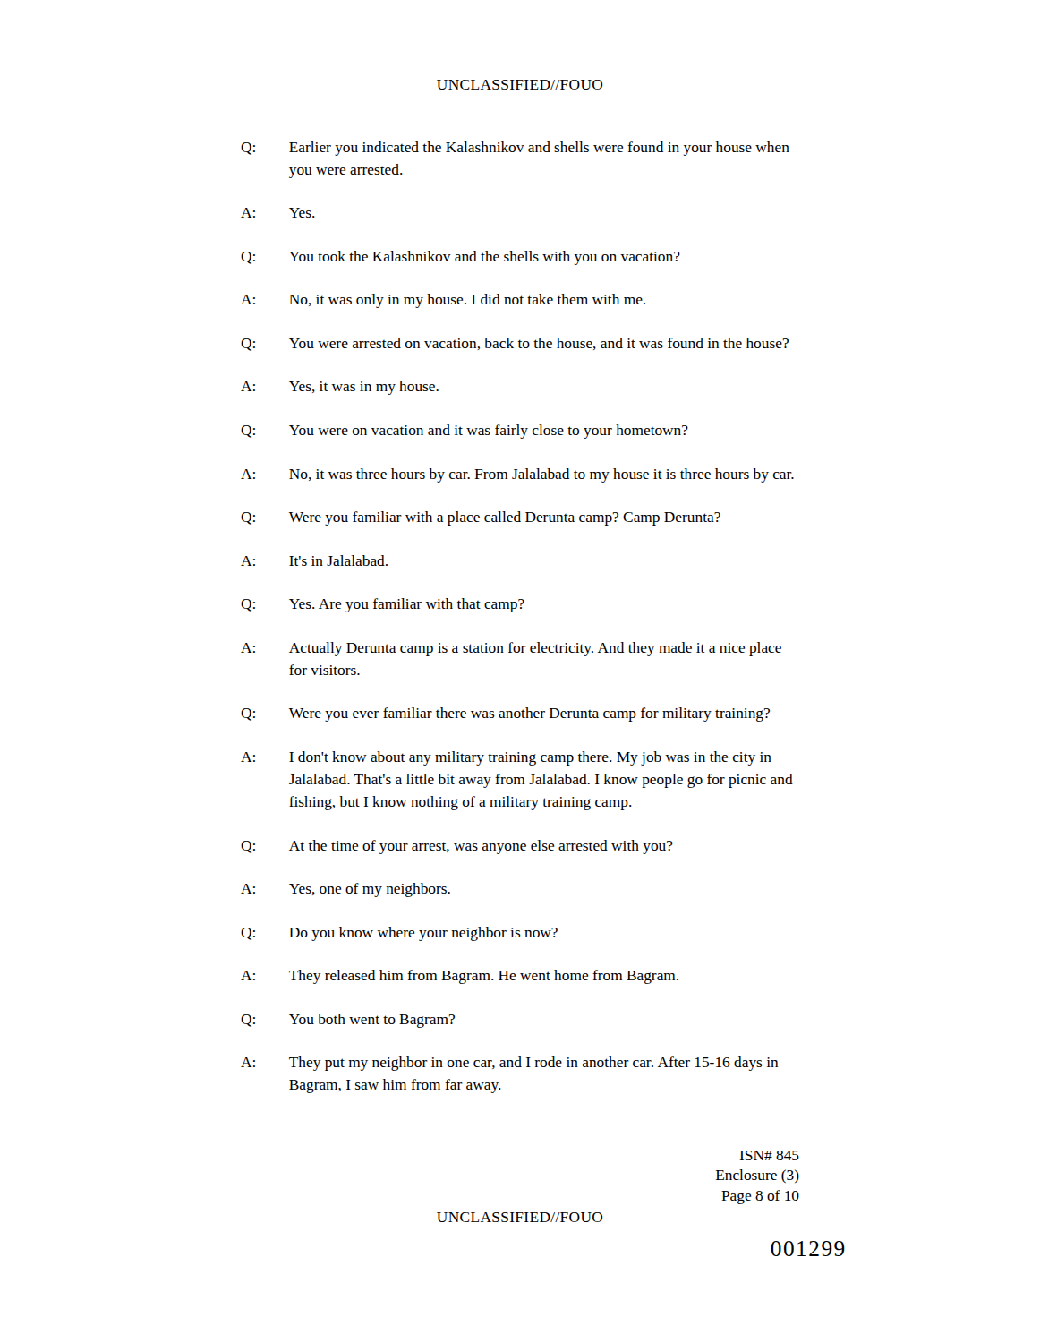UNCLASSIFIED//FOUO
Q:
Earlier you indicated the Kalashnikov and shells were found in your house when you were arrested.
A:
Yes.
Q:
You took the Kalashnikov and the shells with you on vacation?
A:
No, it was only in my house. I did not take them with me.
Q:
You were arrested on vacation, back to the house, and it was found in the house?
A:
Yes, it was in my house.
Q:
You were on vacation and it was fairly close to your hometown?
A:
No, it was three hours by car. From Jalalabad to my house it is three hours by car.
Q:
Were you familiar with a place called Derunta camp? Camp Derunta?
A:
It's in Jalalabad.
Q:
Yes. Are you familiar with that camp?
A:
Actually Derunta camp is a station for electricity. And they made it a nice place for visitors.
Q:
Were you ever familiar there was another Derunta camp for military training?
A:
I don't know about any military training camp there. My job was in the city in Jalalabad. That's a little bit away from Jalalabad. I know people go for picnic and fishing, but I know nothing of a military training camp.
Q:
At the time of your arrest, was anyone else arrested with you?
A:
Yes, one of my neighbors.
Q:
Do you know where your neighbor is now?
A:
They released him from Bagram. He went home from Bagram.
Q:
You both went to Bagram?
A:
They put my neighbor in one car, and I rode in another car. After 15-16 days in Bagram, I saw him from far away.
ISN# 845 Enclosure (3) Page 8 of 10
UNCLASSIFIED//FOUO
001299